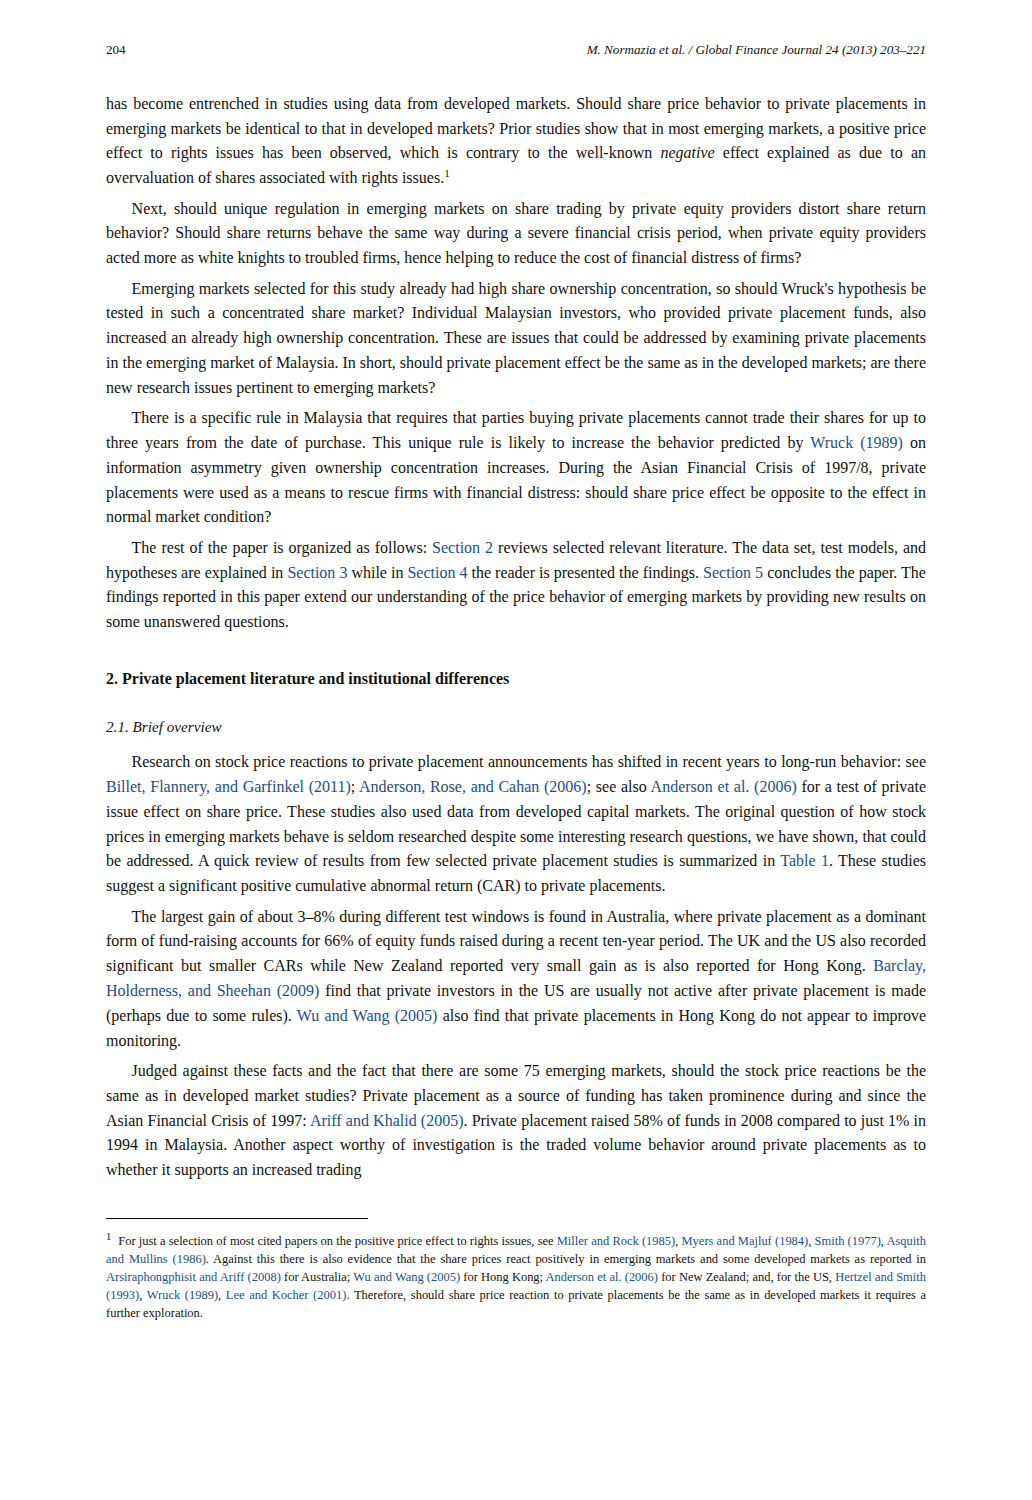204 M. Normazia et al. / Global Finance Journal 24 (2013) 203–221
has become entrenched in studies using data from developed markets. Should share price behavior to private placements in emerging markets be identical to that in developed markets? Prior studies show that in most emerging markets, a positive price effect to rights issues has been observed, which is contrary to the well-known negative effect explained as due to an overvaluation of shares associated with rights issues.1
Next, should unique regulation in emerging markets on share trading by private equity providers distort share return behavior? Should share returns behave the same way during a severe financial crisis period, when private equity providers acted more as white knights to troubled firms, hence helping to reduce the cost of financial distress of firms?
Emerging markets selected for this study already had high share ownership concentration, so should Wruck's hypothesis be tested in such a concentrated share market? Individual Malaysian investors, who provided private placement funds, also increased an already high ownership concentration. These are issues that could be addressed by examining private placements in the emerging market of Malaysia. In short, should private placement effect be the same as in the developed markets; are there new research issues pertinent to emerging markets?
There is a specific rule in Malaysia that requires that parties buying private placements cannot trade their shares for up to three years from the date of purchase. This unique rule is likely to increase the behavior predicted by Wruck (1989) on information asymmetry given ownership concentration increases. During the Asian Financial Crisis of 1997/8, private placements were used as a means to rescue firms with financial distress: should share price effect be opposite to the effect in normal market condition?
The rest of the paper is organized as follows: Section 2 reviews selected relevant literature. The data set, test models, and hypotheses are explained in Section 3 while in Section 4 the reader is presented the findings. Section 5 concludes the paper. The findings reported in this paper extend our understanding of the price behavior of emerging markets by providing new results on some unanswered questions.
2. Private placement literature and institutional differences
2.1. Brief overview
Research on stock price reactions to private placement announcements has shifted in recent years to long-run behavior: see Billet, Flannery, and Garfinkel (2011); Anderson, Rose, and Cahan (2006); see also Anderson et al. (2006) for a test of private issue effect on share price. These studies also used data from developed capital markets. The original question of how stock prices in emerging markets behave is seldom researched despite some interesting research questions, we have shown, that could be addressed. A quick review of results from few selected private placement studies is summarized in Table 1. These studies suggest a significant positive cumulative abnormal return (CAR) to private placements.
The largest gain of about 3–8% during different test windows is found in Australia, where private placement as a dominant form of fund-raising accounts for 66% of equity funds raised during a recent ten-year period. The UK and the US also recorded significant but smaller CARs while New Zealand reported very small gain as is also reported for Hong Kong. Barclay, Holderness, and Sheehan (2009) find that private investors in the US are usually not active after private placement is made (perhaps due to some rules). Wu and Wang (2005) also find that private placements in Hong Kong do not appear to improve monitoring.
Judged against these facts and the fact that there are some 75 emerging markets, should the stock price reactions be the same as in developed market studies? Private placement as a source of funding has taken prominence during and since the Asian Financial Crisis of 1997: Ariff and Khalid (2005). Private placement raised 58% of funds in 2008 compared to just 1% in 1994 in Malaysia. Another aspect worthy of investigation is the traded volume behavior around private placements as to whether it supports an increased trading
1 For just a selection of most cited papers on the positive price effect to rights issues, see Miller and Rock (1985), Myers and Majluf (1984), Smith (1977), Asquith and Mullins (1986). Against this there is also evidence that the share prices react positively in emerging markets and some developed markets as reported in Arsiraphongphisit and Ariff (2008) for Australia; Wu and Wang (2005) for Hong Kong; Anderson et al. (2006) for New Zealand; and, for the US, Hertzel and Smith (1993), Wruck (1989), Lee and Kocher (2001). Therefore, should share price reaction to private placements be the same as in developed markets it requires a further exploration.